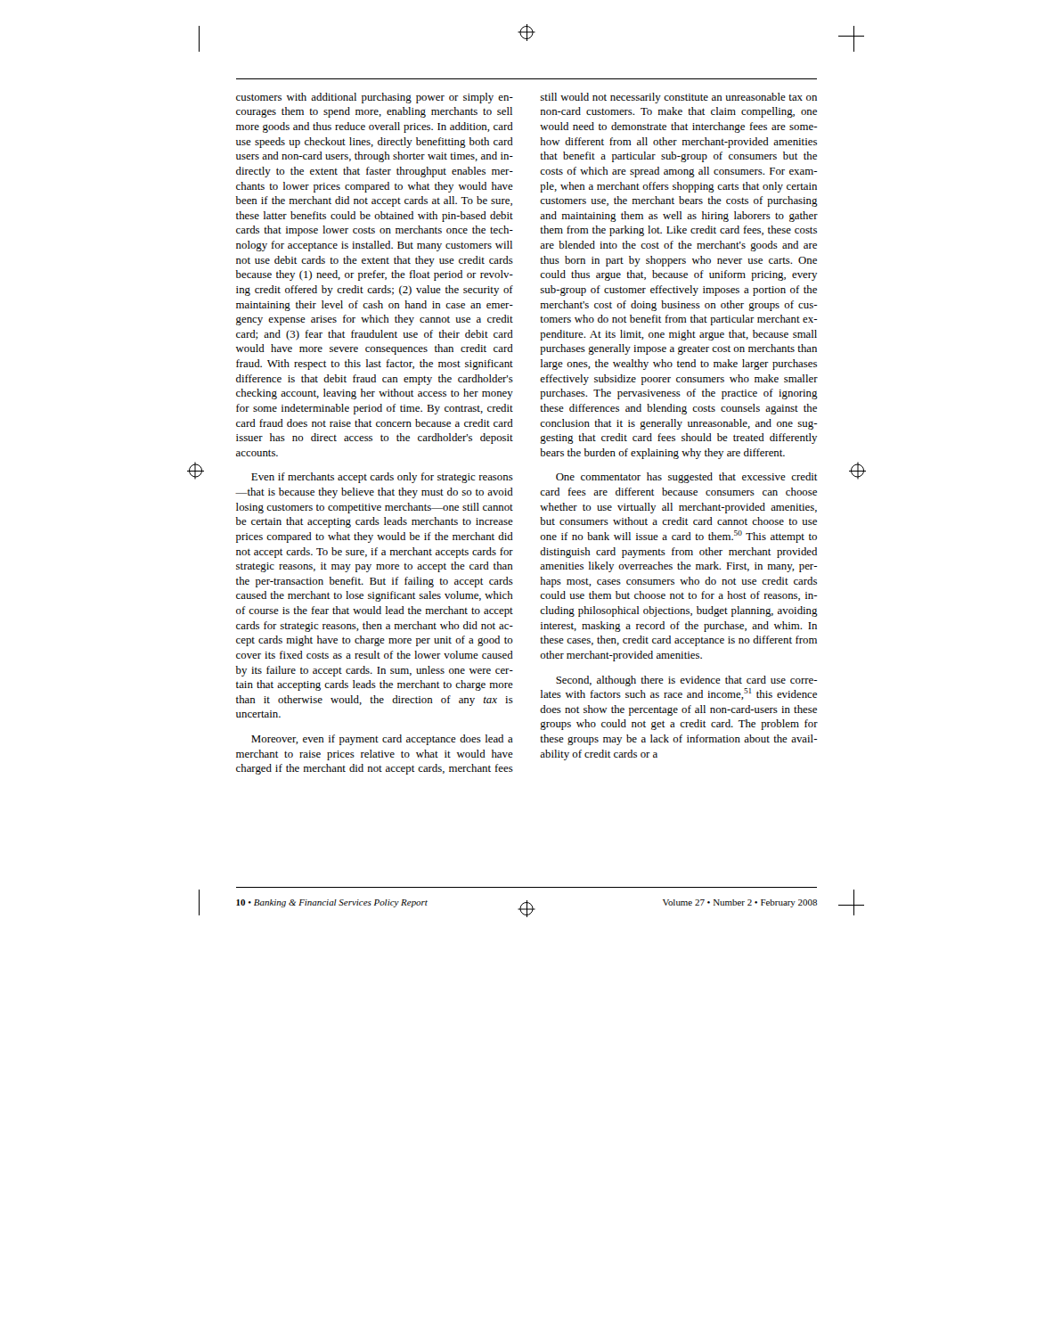customers with additional purchasing power or simply encourages them to spend more, enabling merchants to sell more goods and thus reduce overall prices. In addition, card use speeds up checkout lines, directly benefitting both card users and non-card users, through shorter wait times, and indirectly to the extent that faster throughput enables merchants to lower prices compared to what they would have been if the merchant did not accept cards at all. To be sure, these latter benefits could be obtained with pin-based debit cards that impose lower costs on merchants once the technology for acceptance is installed. But many customers will not use debit cards to the extent that they use credit cards because they (1) need, or prefer, the float period or revolving credit offered by credit cards; (2) value the security of maintaining their level of cash on hand in case an emergency expense arises for which they cannot use a credit card; and (3) fear that fraudulent use of their debit card would have more severe consequences than credit card fraud. With respect to this last factor, the most significant difference is that debit fraud can empty the cardholder's checking account, leaving her without access to her money for some indeterminable period of time. By contrast, credit card fraud does not raise that concern because a credit card issuer has no direct access to the cardholder's deposit accounts.
Even if merchants accept cards only for strategic reasons—that is because they believe that they must do so to avoid losing customers to competitive merchants—one still cannot be certain that accepting cards leads merchants to increase prices compared to what they would be if the merchant did not accept cards. To be sure, if a merchant accepts cards for strategic reasons, it may pay more to accept the card than the per-transaction benefit. But if failing to accept cards caused the merchant to lose significant sales volume, which of course is the fear that would lead the merchant to accept cards for strategic reasons, then a merchant who did not accept cards might have to charge more per unit of a good to cover its fixed costs as a result of the lower volume caused by its failure to accept cards. In sum, unless one were certain that accepting cards leads the merchant to charge more than it otherwise would, the direction of any tax is uncertain.
Moreover, even if payment card acceptance does lead a merchant to raise prices relative to what it would have charged if the merchant did not accept cards, merchant fees still would not necessarily constitute an unreasonable tax on non-card customers. To make that claim compelling, one would need to demonstrate that interchange fees are somehow different from all other merchant-provided amenities that benefit a particular sub-group of consumers but the costs of which are spread among all consumers. For example, when a merchant offers shopping carts that only certain customers use, the merchant bears the costs of purchasing and maintaining them as well as hiring laborers to gather them from the parking lot. Like credit card fees, these costs are blended into the cost of the merchant's goods and are thus born in part by shoppers who never use carts. One could thus argue that, because of uniform pricing, every sub-group of customer effectively imposes a portion of the merchant's cost of doing business on other groups of customers who do not benefit from that particular merchant expenditure. At its limit, one might argue that, because small purchases generally impose a greater cost on merchants than large ones, the wealthy who tend to make larger purchases effectively subsidize poorer consumers who make smaller purchases. The pervasiveness of the practice of ignoring these differences and blending costs counsels against the conclusion that it is generally unreasonable, and one suggesting that credit card fees should be treated differently bears the burden of explaining why they are different.
One commentator has suggested that excessive credit card fees are different because consumers can choose whether to use virtually all merchant-provided amenities, but consumers without a credit card cannot choose to use one if no bank will issue a card to them.50 This attempt to distinguish card payments from other merchant provided amenities likely overreaches the mark. First, in many, perhaps most, cases consumers who do not use credit cards could use them but choose not to for a host of reasons, including philosophical objections, budget planning, avoiding interest, masking a record of the purchase, and whim. In these cases, then, credit card acceptance is no different from other merchant-provided amenities.
Second, although there is evidence that card use correlates with factors such as race and income,51 this evidence does not show the percentage of all non-card-users in these groups who could not get a credit card. The problem for these groups may be a lack of information about the availability of credit cards or a
10 • Banking & Financial Services Policy Report
Volume 27 • Number 2 • February 2008